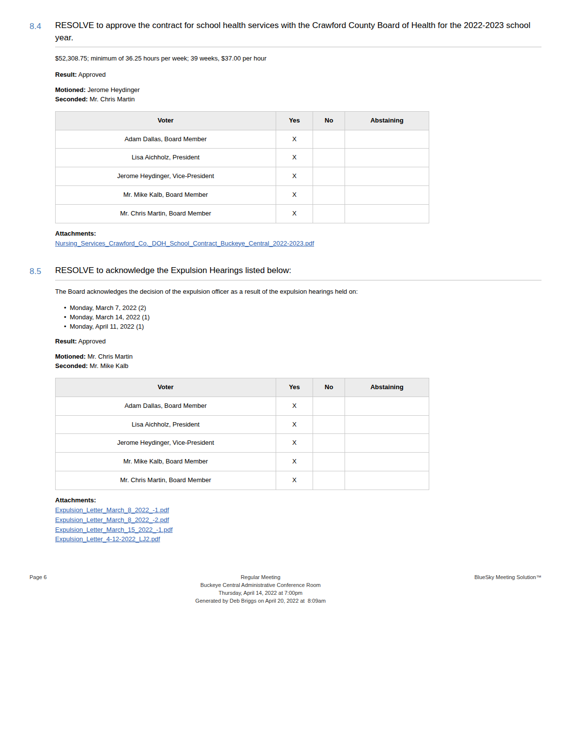8.4
RESOLVE to approve the contract for school health services with the Crawford County Board of Health for the 2022-2023 school year.
$52,308.75; minimum of 36.25 hours per week; 39 weeks, $37.00 per hour
Result: Approved
Motioned: Jerome Heydinger
Seconded: Mr. Chris Martin
| Voter | Yes | No | Abstaining |
| --- | --- | --- | --- |
| Adam Dallas, Board Member | X | | |
| Lisa Aichholz, President | X | | |
| Jerome Heydinger, Vice-President | X | | |
| Mr. Mike Kalb, Board Member | X | | |
| Mr. Chris Martin, Board Member | X | | |
Attachments:
Nursing_Services_Crawford_Co._DOH_School_Contract_Buckeye_Central_2022-2023.pdf
8.5
RESOLVE to acknowledge the Expulsion Hearings listed below:
The Board acknowledges the decision of the expulsion officer as a result of the expulsion hearings held on:
Monday, March 7, 2022 (2)
Monday, March 14, 2022 (1)
Monday, April 11, 2022 (1)
Result: Approved
Motioned: Mr. Chris Martin
Seconded: Mr. Mike Kalb
| Voter | Yes | No | Abstaining |
| --- | --- | --- | --- |
| Adam Dallas, Board Member | X | | |
| Lisa Aichholz, President | X | | |
| Jerome Heydinger, Vice-President | X | | |
| Mr. Mike Kalb, Board Member | X | | |
| Mr. Chris Martin, Board Member | X | | |
Attachments:
Expulsion_Letter_March_8_2022_-1.pdf Expulsion_Letter_March_8_2022_-2.pdf Expulsion_Letter_March_15_2022_-1.pdf Expulsion_Letter_4-12-2022_LJ2.pdf
Page 6
Regular Meeting
Buckeye Central Administrative Conference Room
Thursday, April 14, 2022 at 7:00pm
Generated by Deb Briggs on April 20, 2022 at 8:09am
BlueSky Meeting Solution™